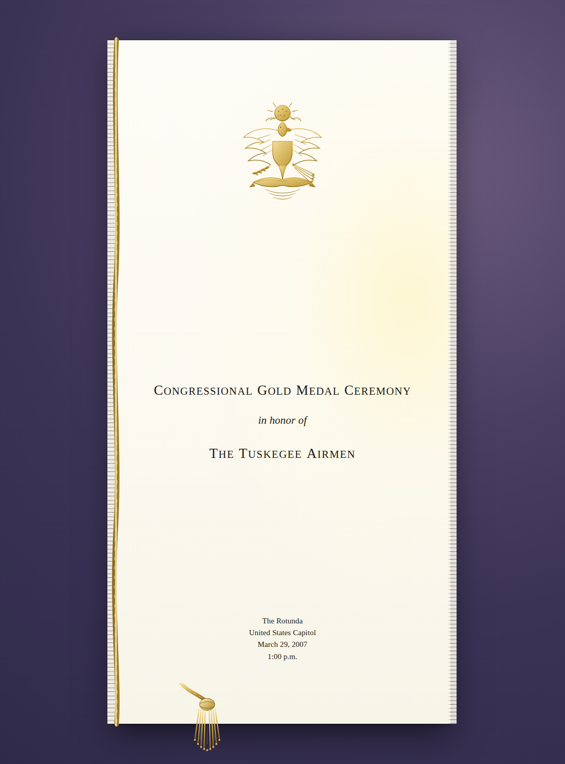Congressional Gold Medal Ceremony
in honor of
The Tuskegee Airmen
The Rotunda United States Capitol March 29, 2007 1:00 p.m.